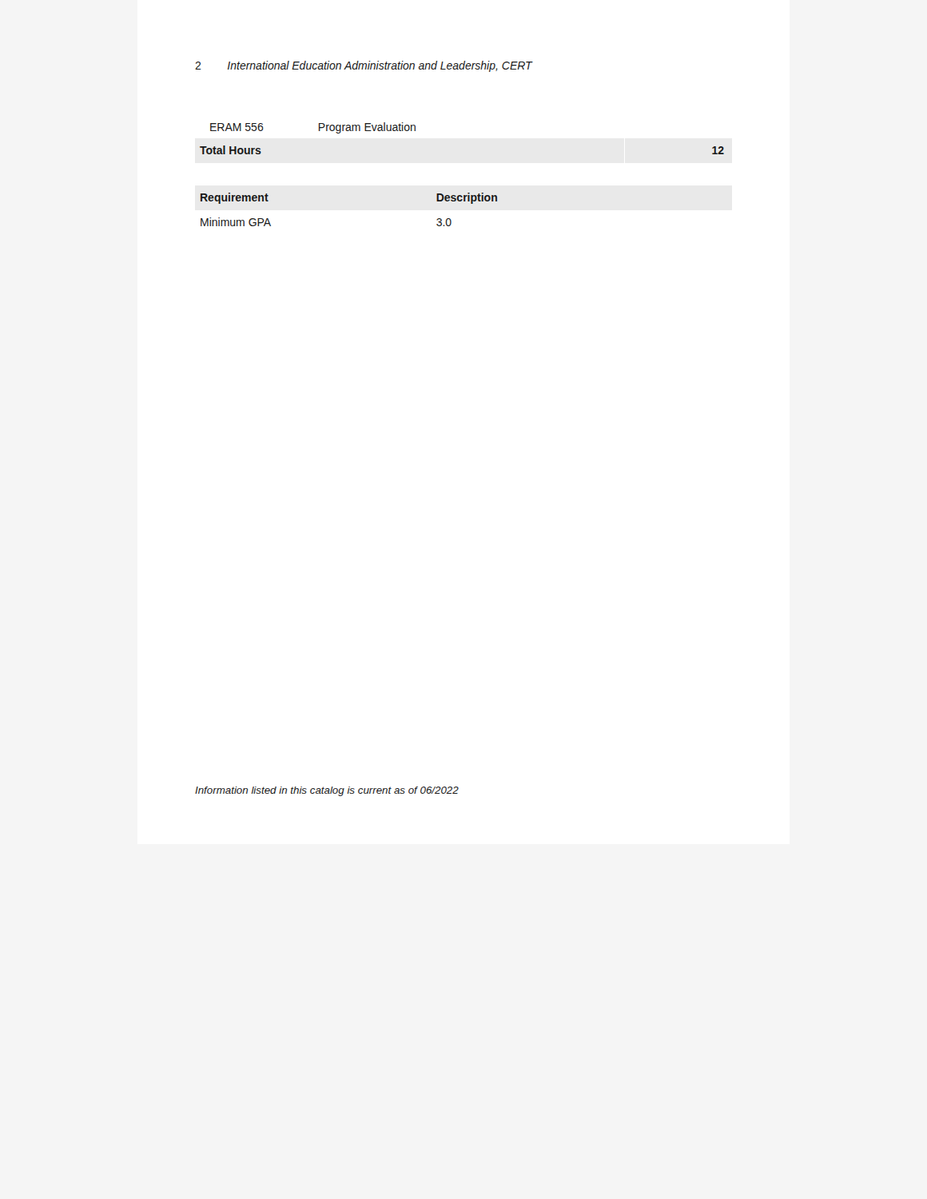2 International Education Administration and Leadership, CERT
| ERAM 556 | Program Evaluation | |
| Total Hours | 12 |
| Requirement | Description |
| --- | --- |
| Minimum GPA | 3.0 |
Information listed in this catalog is current as of 06/2022